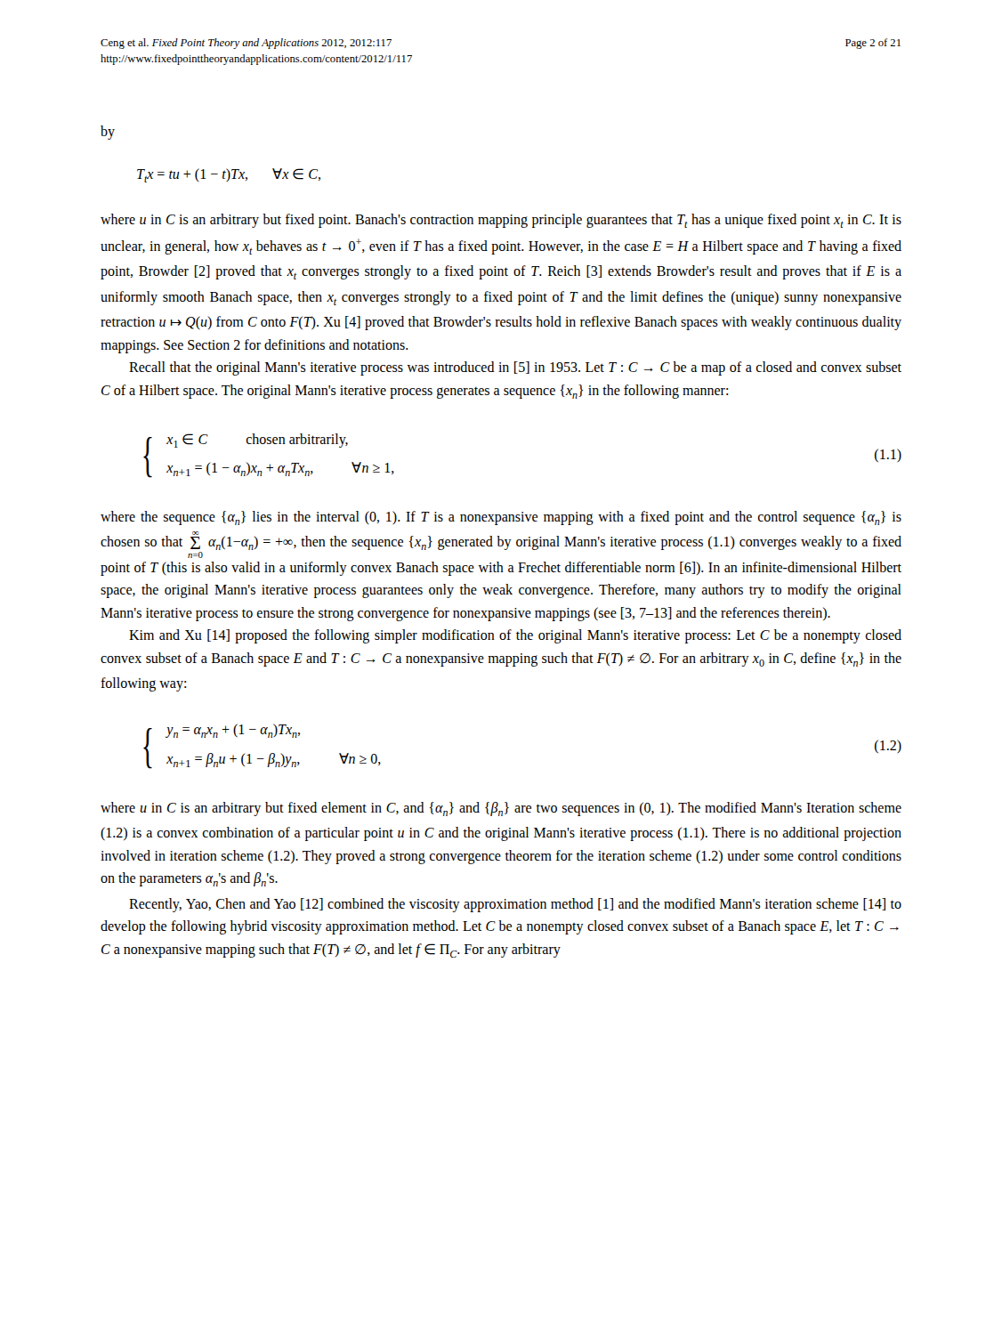Ceng et al. Fixed Point Theory and Applications 2012, 2012:117
http://www.fixedpointtheoryandapplications.com/content/2012/1/117
Page 2 of 21
by
Ttx = tu + (1 − t)Tx, ∀x ∈ C,
where u in C is an arbitrary but fixed point. Banach's contraction mapping principle guarantees that Tt has a unique fixed point xt in C. It is unclear, in general, how xt behaves as t → 0+, even if T has a fixed point. However, in the case E = H a Hilbert space and T having a fixed point, Browder [2] proved that xt converges strongly to a fixed point of T. Reich [3] extends Browder's result and proves that if E is a uniformly smooth Banach space, then xt converges strongly to a fixed point of T and the limit defines the (unique) sunny nonexpansive retraction u ↦ Q(u) from C onto F(T). Xu [4] proved that Browder's results hold in reflexive Banach spaces with weakly continuous duality mappings. See Section 2 for definitions and notations.
Recall that the original Mann's iterative process was introduced in [5] in 1953. Let T : C → C be a map of a closed and convex subset C of a Hilbert space. The original Mann's iterative process generates a sequence {xn} in the following manner:
{ x 1 ∈ C chosen arbitrarily, xn+1 = (1 − αn)xn + αn Txn, ∀n ≥ 1, (1.1)
where the sequence {αn} lies in the interval (0, 1). If T is a nonexpansive mapping with a fixed point and the control sequence {αn} is chosen so that Σ∞n=0 αn(1−αn) = +∞, then the sequence {xn} generated by original Mann's iterative process (1.1) converges weakly to a fixed point of T (this is also valid in a uniformly convex Banach space with a Frechet differentiable norm [6]). In an infinite-dimensional Hilbert space, the original Mann's iterative process guarantees only the weak convergence. Therefore, many authors try to modify the original Mann's iterative process to ensure the strong convergence for nonexpansive mappings (see [3, 7–13] and the references therein).
Kim and Xu [14] proposed the following simpler modification of the original Mann's iterative process: Let C be a nonempty closed convex subset of a Banach space E and T : C → C a nonexpansive mapping such that F(T) ≠ ∅. For an arbitrary x 0 in C, define {xn} in the following way:
{ yn = αnxn + (1 − αn)Txn, xn+1 = βnu + (1 − βn)yn, ∀n ≥ 0, (1.2)
where u in C is an arbitrary but fixed element in C, and {αn} and {βn} are two sequences in (0, 1). The modified Mann's Iteration scheme (1.2) is a convex combination of a particular point u in C and the original Mann's iterative process (1.1). There is no additional projection involved in iteration scheme (1.2). They proved a strong convergence theorem for the iteration scheme (1.2) under some control conditions on the parameters αn's and βn's.
Recently, Yao, Chen and Yao [12] combined the viscosity approximation method [1] and the modified Mann's iteration scheme [14] to develop the following hybrid viscosity approximation method. Let C be a nonempty closed convex subset of a Banach space E, let T : C → C a nonexpansive mapping such that F(T) ≠ ∅, and let f ∈ ΠC. For any arbitrary